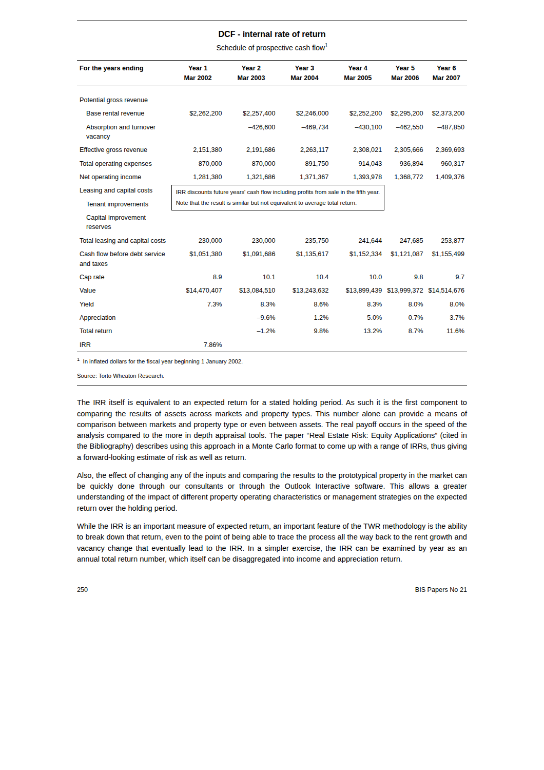DCF - internal rate of return
Schedule of prospective cash flow1
| For the years ending | Year 1 Mar 2002 | Year 2 Mar 2003 | Year 3 Mar 2004 | Year 4 Mar 2005 | Year 5 Mar 2006 | Year 6 Mar 2007 |
| --- | --- | --- | --- | --- | --- | --- |
| Potential gross revenue | | | | | | |
| Base rental revenue | $2,262,200 | $2,257,400 | $2,246,000 | $2,252,200 | $2,295,200 | $2,373,200 |
| Absorption and turnover vacancy | | –426,600 | –469,734 | –430,100 | –462,550 | –487,850 |
| Effective gross revenue | 2,151,380 | 2,191,686 | 2,263,117 | 2,308,021 | 2,305,666 | 2,369,693 |
| Total operating expenses | 870,000 | 870,000 | 891,750 | 914,043 | 936,894 | 960,317 |
| Net operating income | 1,281,380 | 1,321,686 | 1,371,367 | 1,393,978 | 1,368,772 | 1,409,376 |
| Leasing and capital costs | IRR discounts future years' cash flow including profits from sale in the fifth year. Note that the result is similar but not equivalent to average total return. | | |
| Tenant improvements | | |
| Capital improvement reserves | | |
| Total leasing and capital costs | 230,000 | 230,000 | 235,750 | 241,644 | 247,685 | 253,877 |
| Cash flow before debt service and taxes | $1,051,380 | $1,091,686 | $1,135,617 | $1,152,334 | $1,121,087 | $1,155,499 |
| Cap rate | 8.9 | 10.1 | 10.4 | 10.0 | 9.8 | 9.7 |
| Value | $14,470,407 | $13,084,510 | $13,243,632 | $13,899,439 | $13,999,372 | $14,514,676 |
| Yield | 7.3% | 8.3% | 8.6% | 8.3% | 8.0% | 8.0% |
| Appreciation | | –9.6% | 1.2% | 5.0% | 0.7% | 3.7% |
| Total return | | –1.2% | 9.8% | 13.2% | 8.7% | 11.6% |
| IRR | 7.86% | | | | | |
1 In inflated dollars for the fiscal year beginning 1 January 2002.
Source: Torto Wheaton Research.
The IRR itself is equivalent to an expected return for a stated holding period. As such it is the first component to comparing the results of assets across markets and property types. This number alone can provide a means of comparison between markets and property type or even between assets. The real payoff occurs in the speed of the analysis compared to the more in depth appraisal tools. The paper “Real Estate Risk: Equity Applications” (cited in the Bibliography) describes using this approach in a Monte Carlo format to come up with a range of IRRs, thus giving a forward-looking estimate of risk as well as return.
Also, the effect of changing any of the inputs and comparing the results to the prototypical property in the market can be quickly done through our consultants or through the Outlook Interactive software. This allows a greater understanding of the impact of different property operating characteristics or management strategies on the expected return over the holding period.
While the IRR is an important measure of expected return, an important feature of the TWR methodology is the ability to break down that return, even to the point of being able to trace the process all the way back to the rent growth and vacancy change that eventually lead to the IRR. In a simpler exercise, the IRR can be examined by year as an annual total return number, which itself can be disaggregated into income and appreciation return.
250
BIS Papers No 21